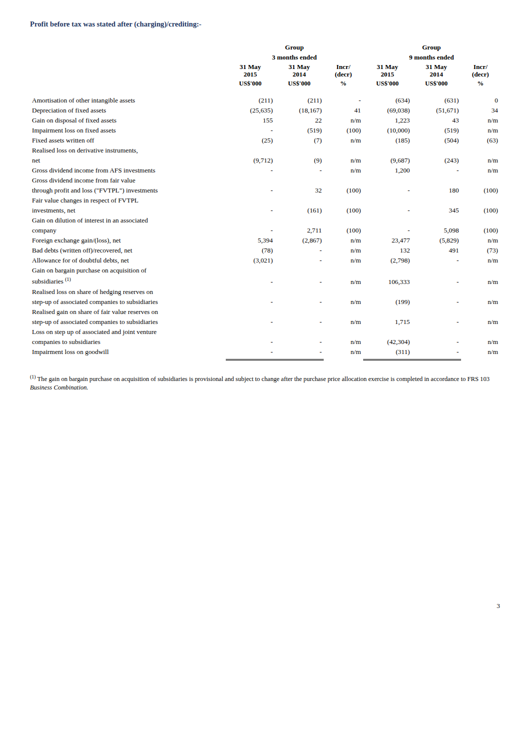Profit before tax was stated after (charging)/crediting:-
| | Group | Group |
| --- | --- | --- |
| | 3 months ended | 9 months ended |
| | 31 May 2015 | 31 May 2014 | Incr/ (decr) | 31 May 2015 | 31 May 2014 | Incr/ (decr) |
| | US$'000 | US$'000 | % | US$'000 | US$'000 | % |
| Amortisation of other intangible assets | (211) | (211) | - | (634) | (631) | 0 |
| Depreciation of fixed assets | (25,635) | (18,167) | 41 | (69,038) | (51,671) | 34 |
| Gain on disposal of fixed assets | 155 | 22 | n/m | 1,223 | 43 | n/m |
| Impairment loss on fixed assets | - | (519) | (100) | (10,000) | (519) | n/m |
| Fixed assets written off | (25) | (7) | n/m | (185) | (504) | (63) |
| Realised loss on derivative instruments, | | | | | | |
| net | (9,712) | (9) | n/m | (9,687) | (243) | n/m |
| Gross dividend income from AFS investments | - | - | n/m | 1,200 | - | n/m |
| Gross dividend income from fair value | | | | | | |
| through profit and loss ("FVTPL") investments | - | 32 | (100) | - | 180 | (100) |
| Fair value changes in respect of FVTPL | | | | | | |
| investments, net | - | (161) | (100) | - | 345 | (100) |
| Gain on dilution of interest in an associated | | | | | | |
| company | - | 2,711 | (100) | - | 5,098 | (100) |
| Foreign exchange gain/(loss), net | 5,394 | (2,867) | n/m | 23,477 | (5,829) | n/m |
| Bad debts (written off)/recovered, net | (78) | - | n/m | 132 | 491 | (73) |
| Allowance for of doubtful debts, net | (3,021) | - | n/m | (2,798) | - | n/m |
| Gain on bargain purchase on acquisition of | | | | | | |
| subsidiaries (1) | - | - | n/m | 106,333 | - | n/m |
| Realised loss on share of hedging reserves on | | | | | | |
| step-up of associated companies to subsidiaries | - | - | n/m | (199) | - | n/m |
| Realised gain on share of fair value reserves on | | | | | | |
| step-up of associated companies to subsidiaries | - | - | n/m | 1,715 | - | n/m |
| Loss on step up of associated and joint venture | | | | | | |
| companies to subsidiaries | - | - | n/m | (42,304) | - | n/m |
| Impairment loss on goodwill | - | - | n/m | (311) | - | n/m |
(1) The gain on bargain purchase on acquisition of subsidiaries is provisional and subject to change after the purchase price allocation exercise is completed in accordance to FRS 103 Business Combination.
3